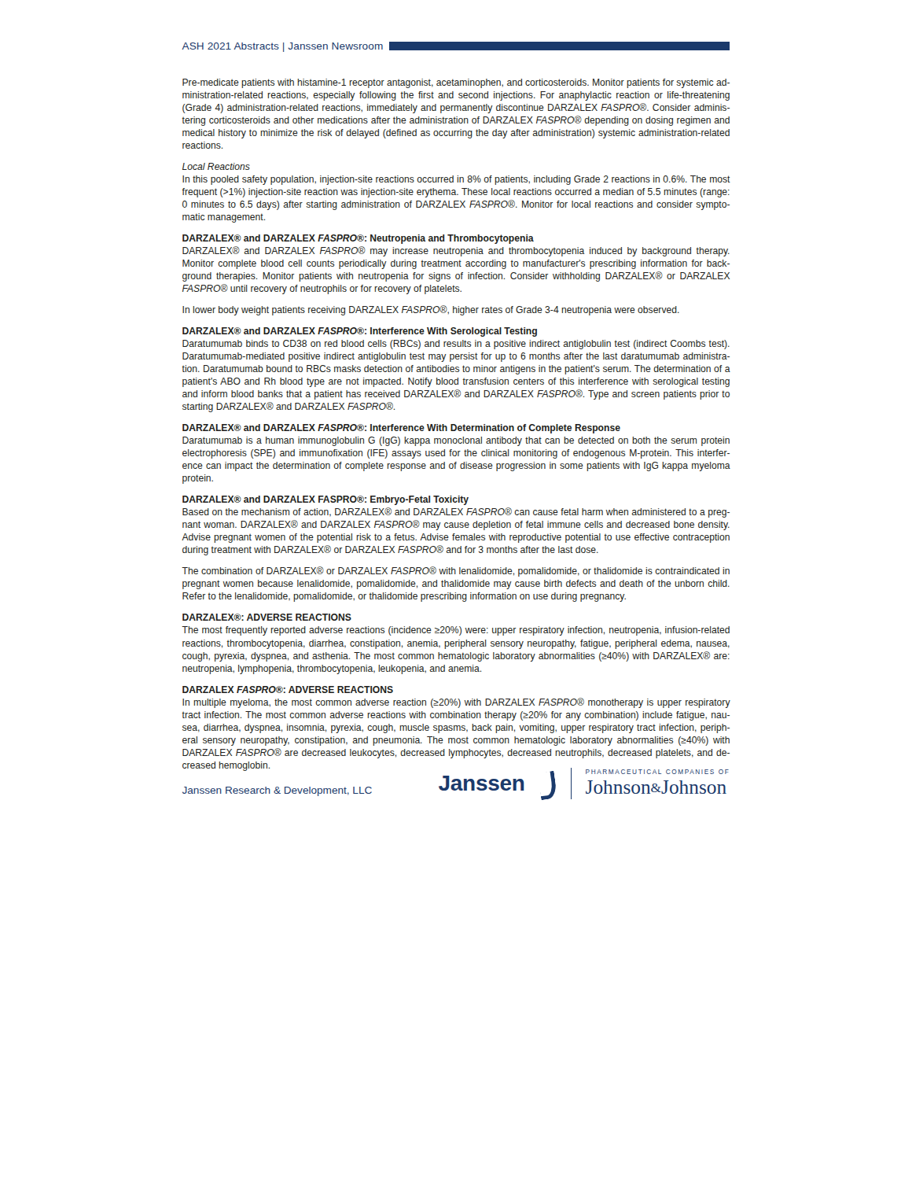ASH 2021 Abstracts | Janssen Newsroom
Pre-medicate patients with histamine-1 receptor antagonist, acetaminophen, and corticosteroids. Monitor patients for systemic administration-related reactions, especially following the first and second injections. For anaphylactic reaction or life-threatening (Grade 4) administration-related reactions, immediately and permanently discontinue DARZALEX FASPRO®. Consider administering corticosteroids and other medications after the administration of DARZALEX FASPRO® depending on dosing regimen and medical history to minimize the risk of delayed (defined as occurring the day after administration) systemic administration-related reactions.
Local Reactions
In this pooled safety population, injection-site reactions occurred in 8% of patients, including Grade 2 reactions in 0.6%. The most frequent (>1%) injection-site reaction was injection-site erythema. These local reactions occurred a median of 5.5 minutes (range: 0 minutes to 6.5 days) after starting administration of DARZALEX FASPRO®. Monitor for local reactions and consider symptomatic management.
DARZALEX® and DARZALEX FASPRO®: Neutropenia and Thrombocytopenia
DARZALEX® and DARZALEX FASPRO® may increase neutropenia and thrombocytopenia induced by background therapy. Monitor complete blood cell counts periodically during treatment according to manufacturer's prescribing information for background therapies. Monitor patients with neutropenia for signs of infection. Consider withholding DARZALEX® or DARZALEX FASPRO® until recovery of neutrophils or for recovery of platelets.
In lower body weight patients receiving DARZALEX FASPRO®, higher rates of Grade 3-4 neutropenia were observed.
DARZALEX® and DARZALEX FASPRO®: Interference With Serological Testing
Daratumumab binds to CD38 on red blood cells (RBCs) and results in a positive indirect antiglobulin test (indirect Coombs test). Daratumumab-mediated positive indirect antiglobulin test may persist for up to 6 months after the last daratumumab administration. Daratumumab bound to RBCs masks detection of antibodies to minor antigens in the patient's serum. The determination of a patient's ABO and Rh blood type are not impacted. Notify blood transfusion centers of this interference with serological testing and inform blood banks that a patient has received DARZALEX® and DARZALEX FASPRO®. Type and screen patients prior to starting DARZALEX® and DARZALEX FASPRO®.
DARZALEX® and DARZALEX FASPRO®: Interference With Determination of Complete Response
Daratumumab is a human immunoglobulin G (IgG) kappa monoclonal antibody that can be detected on both the serum protein electrophoresis (SPE) and immunofixation (IFE) assays used for the clinical monitoring of endogenous M-protein. This interference can impact the determination of complete response and of disease progression in some patients with IgG kappa myeloma protein.
DARZALEX® and DARZALEX FASPRO®: Embryo-Fetal Toxicity
Based on the mechanism of action, DARZALEX® and DARZALEX FASPRO® can cause fetal harm when administered to a pregnant woman. DARZALEX® and DARZALEX FASPRO® may cause depletion of fetal immune cells and decreased bone density. Advise pregnant women of the potential risk to a fetus. Advise females with reproductive potential to use effective contraception during treatment with DARZALEX® or DARZALEX FASPRO® and for 3 months after the last dose.
The combination of DARZALEX® or DARZALEX FASPRO® with lenalidomide, pomalidomide, or thalidomide is contraindicated in pregnant women because lenalidomide, pomalidomide, and thalidomide may cause birth defects and death of the unborn child. Refer to the lenalidomide, pomalidomide, or thalidomide prescribing information on use during pregnancy.
DARZALEX®: ADVERSE REACTIONS
The most frequently reported adverse reactions (incidence ≥20%) were: upper respiratory infection, neutropenia, infusion-related reactions, thrombocytopenia, diarrhea, constipation, anemia, peripheral sensory neuropathy, fatigue, peripheral edema, nausea, cough, pyrexia, dyspnea, and asthenia. The most common hematologic laboratory abnormalities (≥40%) with DARZALEX® are: neutropenia, lymphopenia, thrombocytopenia, leukopenia, and anemia.
DARZALEX FASPRO®: ADVERSE REACTIONS
In multiple myeloma, the most common adverse reaction (≥20%) with DARZALEX FASPRO® monotherapy is upper respiratory tract infection. The most common adverse reactions with combination therapy (≥20% for any combination) include fatigue, nausea, diarrhea, dyspnea, insomnia, pyrexia, cough, muscle spasms, back pain, vomiting, upper respiratory tract infection, peripheral sensory neuropathy, constipation, and pneumonia. The most common hematologic laboratory abnormalities (≥40%) with DARZALEX FASPRO® are decreased leukocytes, decreased lymphocytes, decreased neutrophils, decreased platelets, and decreased hemoglobin.
Janssen Research & Development, LLC
Janssen
Pharmaceutical Companies of Johnson&Johnson